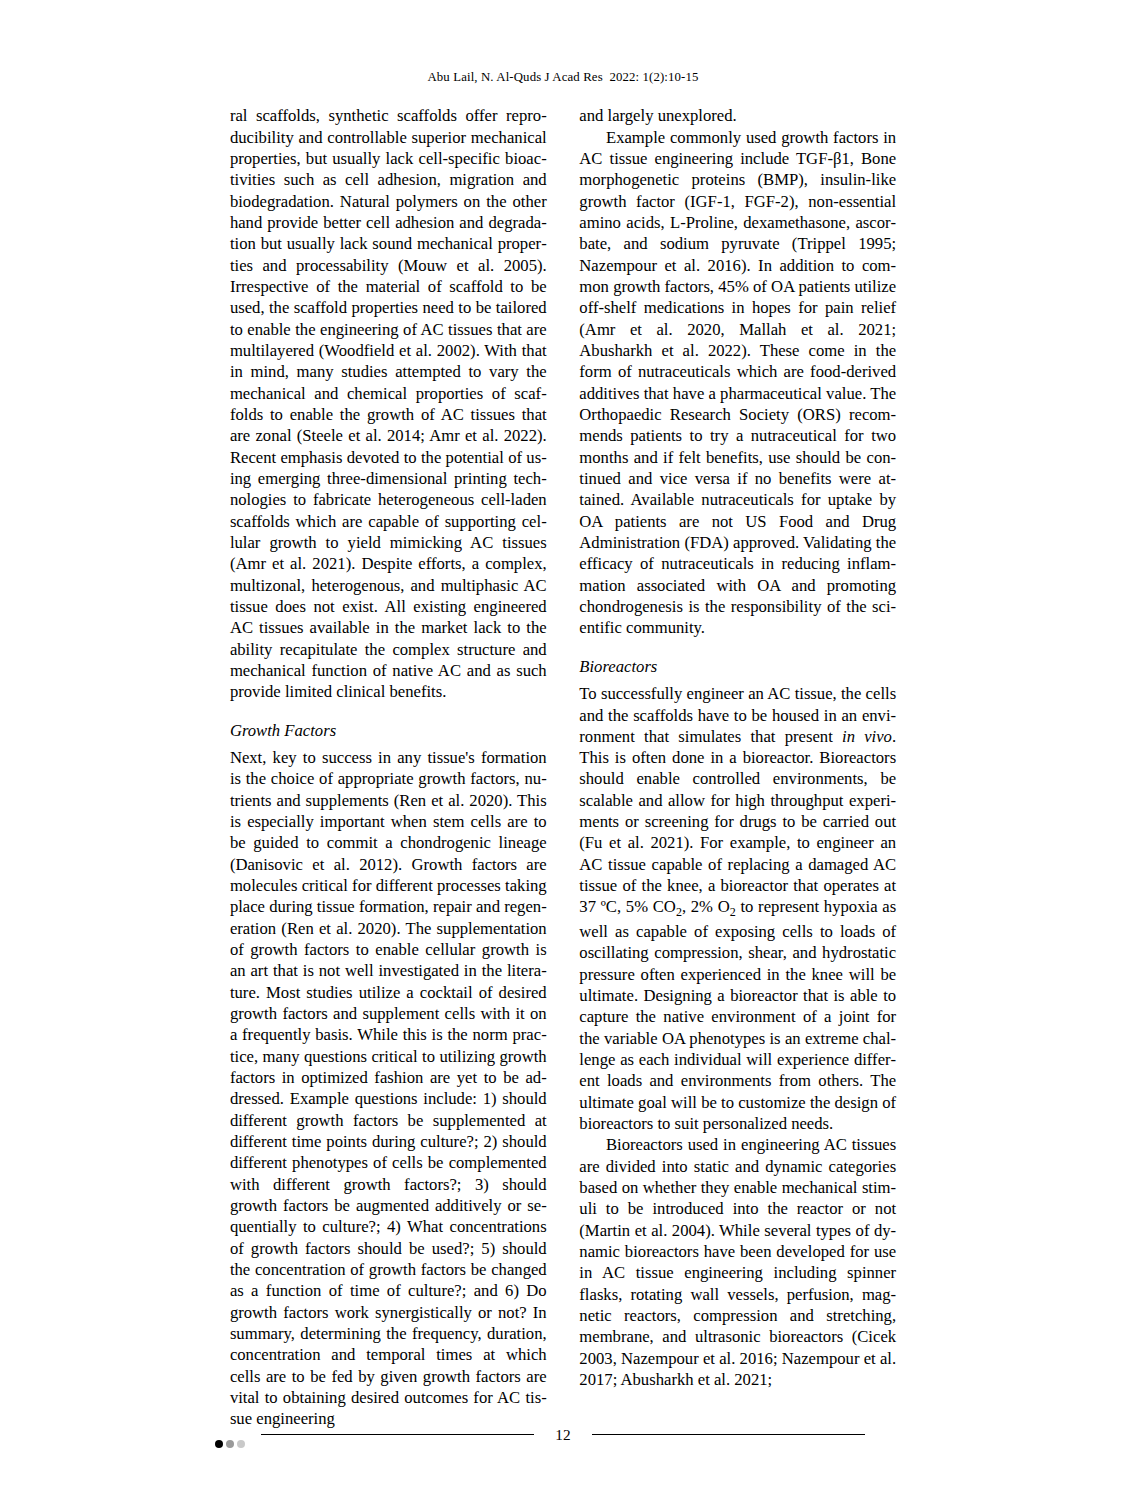Abu Lail, N. Al-Quds J Acad Res 2022: 1(2):10-15
ral scaffolds, synthetic scaffolds offer reproducibility and controllable superior mechanical properties, but usually lack cell-specific bioactivities such as cell adhesion, migration and biodegradation. Natural polymers on the other hand provide better cell adhesion and degradation but usually lack sound mechanical properties and processability (Mouw et al. 2005). Irrespective of the material of scaffold to be used, the scaffold properties need to be tailored to enable the engineering of AC tissues that are multilayered (Woodfield et al. 2002). With that in mind, many studies attempted to vary the mechanical and chemical proporties of scaffolds to enable the growth of AC tissues that are zonal (Steele et al. 2014; Amr et al. 2022). Recent emphasis devoted to the potential of using emerging three-dimensional printing technologies to fabricate heterogeneous cell-laden scaffolds which are capable of supporting cellular growth to yield mimicking AC tissues (Amr et al. 2021). Despite efforts, a complex, multizonal, heterogenous, and multiphasic AC tissue does not exist. All existing engineered AC tissues available in the market lack to the ability recapitulate the complex structure and mechanical function of native AC and as such provide limited clinical benefits.
Growth Factors
Next, key to success in any tissue's formation is the choice of appropriate growth factors, nutrients and supplements (Ren et al. 2020). This is especially important when stem cells are to be guided to commit a chondrogenic lineage (Danisovic et al. 2012). Growth factors are molecules critical for different processes taking place during tissue formation, repair and regeneration (Ren et al. 2020). The supplementation of growth factors to enable cellular growth is an art that is not well investigated in the literature. Most studies utilize a cocktail of desired growth factors and supplement cells with it on a frequently basis. While this is the norm practice, many questions critical to utilizing growth factors in optimized fashion are yet to be addressed. Example questions include: 1) should different growth factors be supplemented at different time points during culture?; 2) should different phenotypes of cells be complemented with different growth factors?; 3) should growth factors be augmented additively or sequentially to culture?; 4) What concentrations of growth factors should be used?; 5) should the concentration of growth factors be changed as a function of time of culture?; and 6) Do growth factors work synergistically or not? In summary, determining the frequency, duration, concentration and temporal times at which cells are to be fed by given growth factors are vital to obtaining desired outcomes for AC tissue engineering
and largely unexplored.
Example commonly used growth factors in AC tissue engineering include TGF-β1, Bone morphogenetic proteins (BMP), insulin-like growth factor (IGF-1, FGF-2), non-essential amino acids, L-Proline, dexamethasone, ascorbate, and sodium pyruvate (Trippel 1995; Nazempour et al. 2016). In addition to common growth factors, 45% of OA patients utilize off-shelf medications in hopes for pain relief (Amr et al. 2020, Mallah et al. 2021; Abusharkh et al. 2022). These come in the form of nutraceuticals which are food-derived additives that have a pharmaceutical value. The Orthopaedic Research Society (ORS) recommends patients to try a nutraceutical for two months and if felt benefits, use should be continued and vice versa if no benefits were attained. Available nutraceuticals for uptake by OA patients are not US Food and Drug Administration (FDA) approved. Validating the efficacy of nutraceuticals in reducing inflammation associated with OA and promoting chondrogenesis is the responsibility of the scientific community.
Bioreactors
To successfully engineer an AC tissue, the cells and the scaffolds have to be housed in an environment that simulates that present in vivo. This is often done in a bioreactor. Bioreactors should enable controlled environments, be scalable and allow for high throughput experiments or screening for drugs to be carried out (Fu et al. 2021). For example, to engineer an AC tissue capable of replacing a damaged AC tissue of the knee, a bioreactor that operates at 37 ºC, 5% CO2, 2% O2 to represent hypoxia as well as capable of exposing cells to loads of oscillating compression, shear, and hydrostatic pressure often experienced in the knee will be ultimate. Designing a bioreactor that is able to capture the native environment of a joint for the variable OA phenotypes is an extreme challenge as each individual will experience different loads and environments from others. The ultimate goal will be to customize the design of bioreactors to suit personalized needs.
Bioreactors used in engineering AC tissues are divided into static and dynamic categories based on whether they enable mechanical stimuli to be introduced into the reactor or not (Martin et al. 2004). While several types of dynamic bioreactors have been developed for use in AC tissue engineering including spinner flasks, rotating wall vessels, perfusion, magnetic reactors, compression and stretching, membrane, and ultrasonic bioreactors (Cicek 2003, Nazempour et al. 2016; Nazempour et al. 2017; Abusharkh et al. 2021;
12